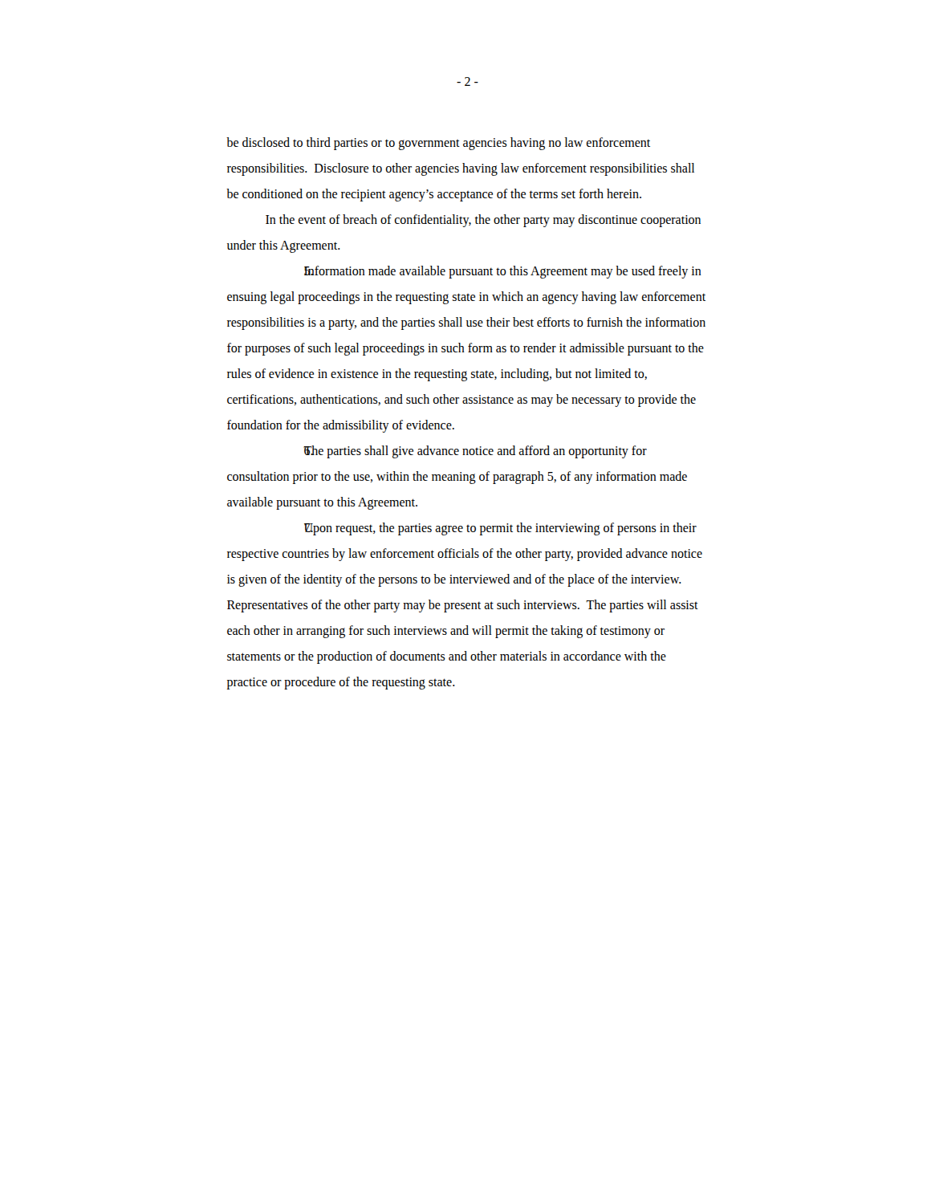- 2 -
be disclosed to third parties or to government agencies having no law enforcement responsibilities. Disclosure to other agencies having law enforcement responsibilities shall be conditioned on the recipient agency’s acceptance of the terms set forth herein.
In the event of breach of confidentiality, the other party may discontinue cooperation under this Agreement.
5. Information made available pursuant to this Agreement may be used freely in ensuing legal proceedings in the requesting state in which an agency having law enforcement responsibilities is a party, and the parties shall use their best efforts to furnish the information for purposes of such legal proceedings in such form as to render it admissible pursuant to the rules of evidence in existence in the requesting state, including, but not limited to, certifications, authentications, and such other assistance as may be necessary to provide the foundation for the admissibility of evidence.
6. The parties shall give advance notice and afford an opportunity for consultation prior to the use, within the meaning of paragraph 5, of any information made available pursuant to this Agreement.
7. Upon request, the parties agree to permit the interviewing of persons in their respective countries by law enforcement officials of the other party, provided advance notice is given of the identity of the persons to be interviewed and of the place of the interview. Representatives of the other party may be present at such interviews. The parties will assist each other in arranging for such interviews and will permit the taking of testimony or statements or the production of documents and other materials in accordance with the practice or procedure of the requesting state.